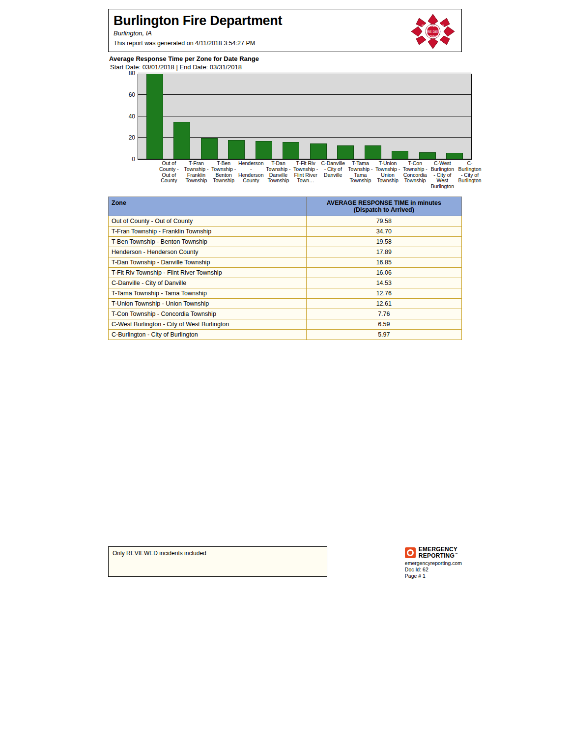Burlington Fire Department
Burlington, IA
This report was generated on 4/11/2018 3:54:27 PM
BURLINGTON FIRE DEPT IOWA B F D
Average Response Time per Zone for Date Range
Start Date: 03/01/2018 | End Date: 03/31/2018
0
20
40
60
80
Out of County - Out of County
T-Fran Township - Franklin Township
T-Ben Township - Benton Township
Henderson - Henderson County
T-Dan Township - Danville Township
T-Flt Riv Township - Flint River Town…
C-Danville - City of Danville
T-Tama Township - Tama Township
T-Union Township - Union Township
T-Con Township - Concordia Township
C-West Burlington - City of West Burlington
C-Burlington - City of Burlington
| Zone | AVERAGE RESPONSE TIME in minutes (Dispatch to Arrived) |
| --- | --- |
| Out of County - Out of County | 79.58 |
| T-Fran Township - Franklin Township | 34.70 |
| T-Ben Township - Benton Township | 19.58 |
| Henderson - Henderson County | 17.89 |
| T-Dan Township - Danville Township | 16.85 |
| T-Flt Riv Township - Flint River Township | 16.06 |
| C-Danville - City of Danville | 14.53 |
| T-Tama Township - Tama Township | 12.76 |
| T-Union Township - Union Township | 12.61 |
| T-Con Township - Concordia Township | 7.76 |
| C-West Burlington - City of West Burlington | 6.59 |
| C-Burlington - City of Burlington | 5.97 |
Only REVIEWED incidents included
EMERGENCY
REPORTING™
emergencyreporting.com
Doc Id: 62
Page # 1